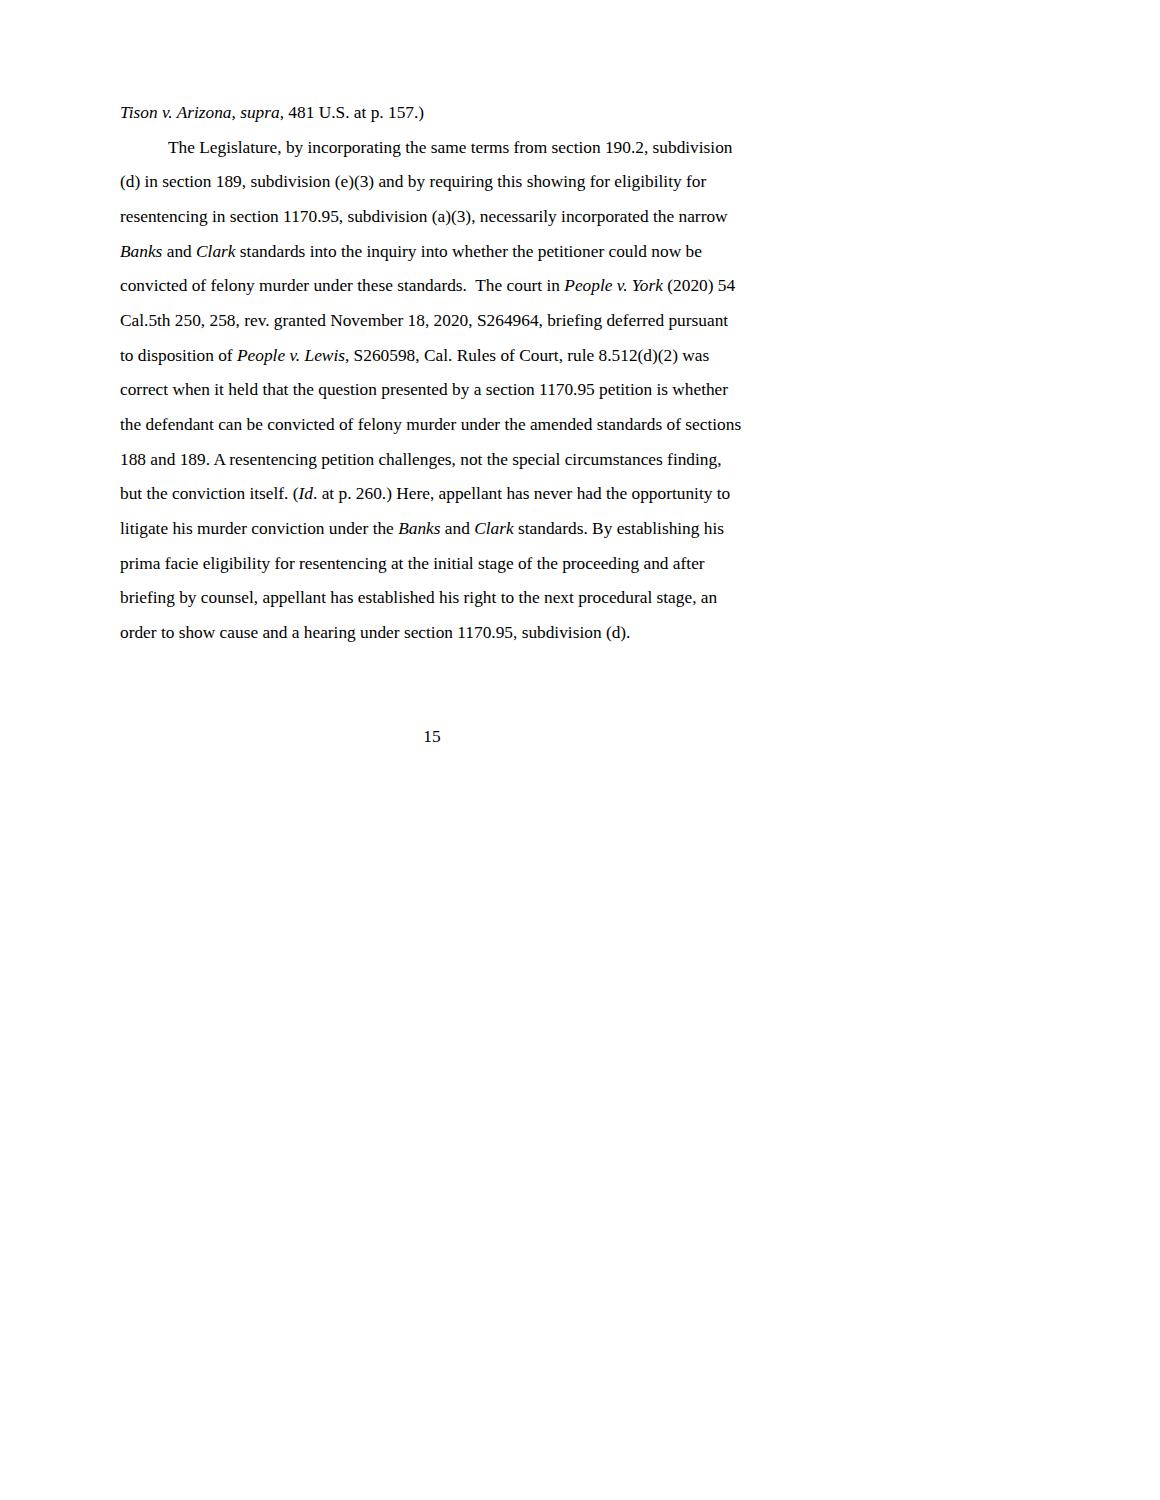Tison v. Arizona, supra, 481 U.S. at p. 157.)
The Legislature, by incorporating the same terms from section 190.2, subdivision (d) in section 189, subdivision (e)(3) and by requiring this showing for eligibility for resentencing in section 1170.95, subdivision (a)(3), necessarily incorporated the narrow Banks and Clark standards into the inquiry into whether the petitioner could now be convicted of felony murder under these standards. The court in People v. York (2020) 54 Cal.5th 250, 258, rev. granted November 18, 2020, S264964, briefing deferred pursuant to disposition of People v. Lewis, S260598, Cal. Rules of Court, rule 8.512(d)(2) was correct when it held that the question presented by a section 1170.95 petition is whether the defendant can be convicted of felony murder under the amended standards of sections 188 and 189. A resentencing petition challenges, not the special circumstances finding, but the conviction itself. (Id. at p. 260.) Here, appellant has never had the opportunity to litigate his murder conviction under the Banks and Clark standards. By establishing his prima facie eligibility for resentencing at the initial stage of the proceeding and after briefing by counsel, appellant has established his right to the next procedural stage, an order to show cause and a hearing under section 1170.95, subdivision (d).
15